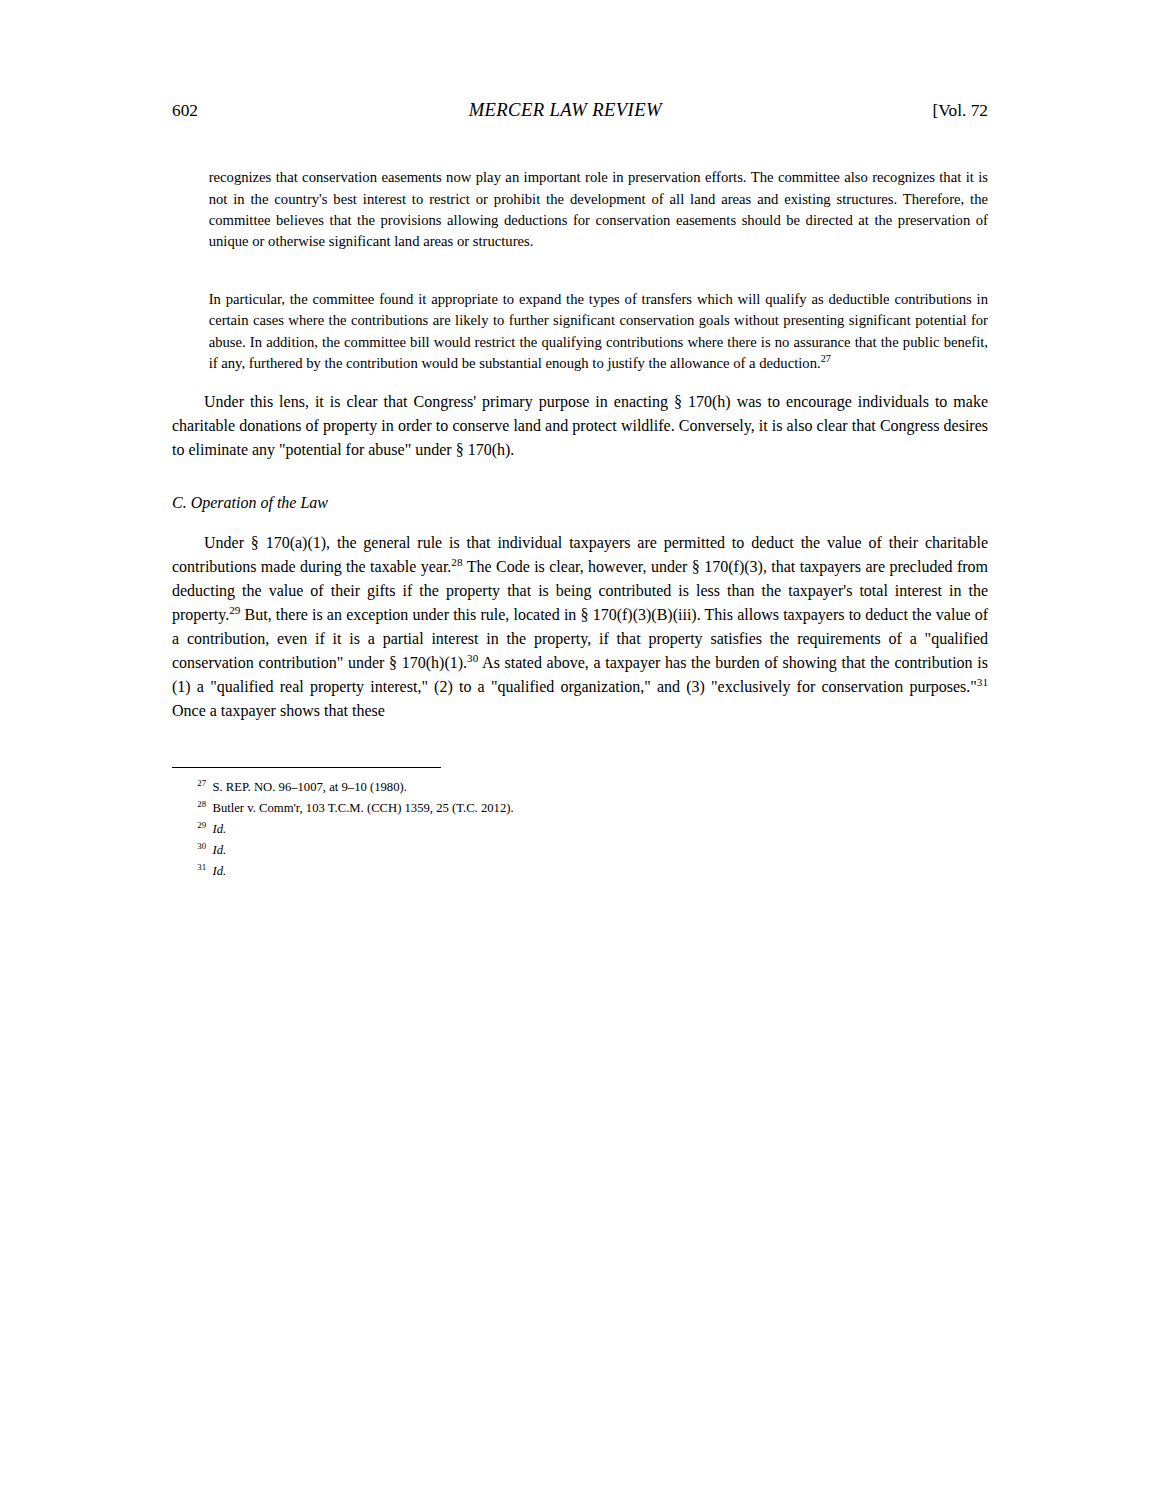602 MERCER LAW REVIEW [Vol. 72
recognizes that conservation easements now play an important role in preservation efforts. The committee also recognizes that it is not in the country's best interest to restrict or prohibit the development of all land areas and existing structures. Therefore, the committee believes that the provisions allowing deductions for conservation easements should be directed at the preservation of unique or otherwise significant land areas or structures.
In particular, the committee found it appropriate to expand the types of transfers which will qualify as deductible contributions in certain cases where the contributions are likely to further significant conservation goals without presenting significant potential for abuse. In addition, the committee bill would restrict the qualifying contributions where there is no assurance that the public benefit, if any, furthered by the contribution would be substantial enough to justify the allowance of a deduction.27
Under this lens, it is clear that Congress' primary purpose in enacting § 170(h) was to encourage individuals to make charitable donations of property in order to conserve land and protect wildlife. Conversely, it is also clear that Congress desires to eliminate any "potential for abuse" under § 170(h).
C. Operation of the Law
Under § 170(a)(1), the general rule is that individual taxpayers are permitted to deduct the value of their charitable contributions made during the taxable year.28 The Code is clear, however, under § 170(f)(3), that taxpayers are precluded from deducting the value of their gifts if the property that is being contributed is less than the taxpayer's total interest in the property.29 But, there is an exception under this rule, located in § 170(f)(3)(B)(iii). This allows taxpayers to deduct the value of a contribution, even if it is a partial interest in the property, if that property satisfies the requirements of a "qualified conservation contribution" under § 170(h)(1).30 As stated above, a taxpayer has the burden of showing that the contribution is (1) a "qualified real property interest," (2) to a "qualified organization," and (3) "exclusively for conservation purposes."31 Once a taxpayer shows that these
27 S. REP. NO. 96–1007, at 9–10 (1980).
28 Butler v. Comm'r, 103 T.C.M. (CCH) 1359, 25 (T.C. 2012).
29 Id.
30 Id.
31 Id.